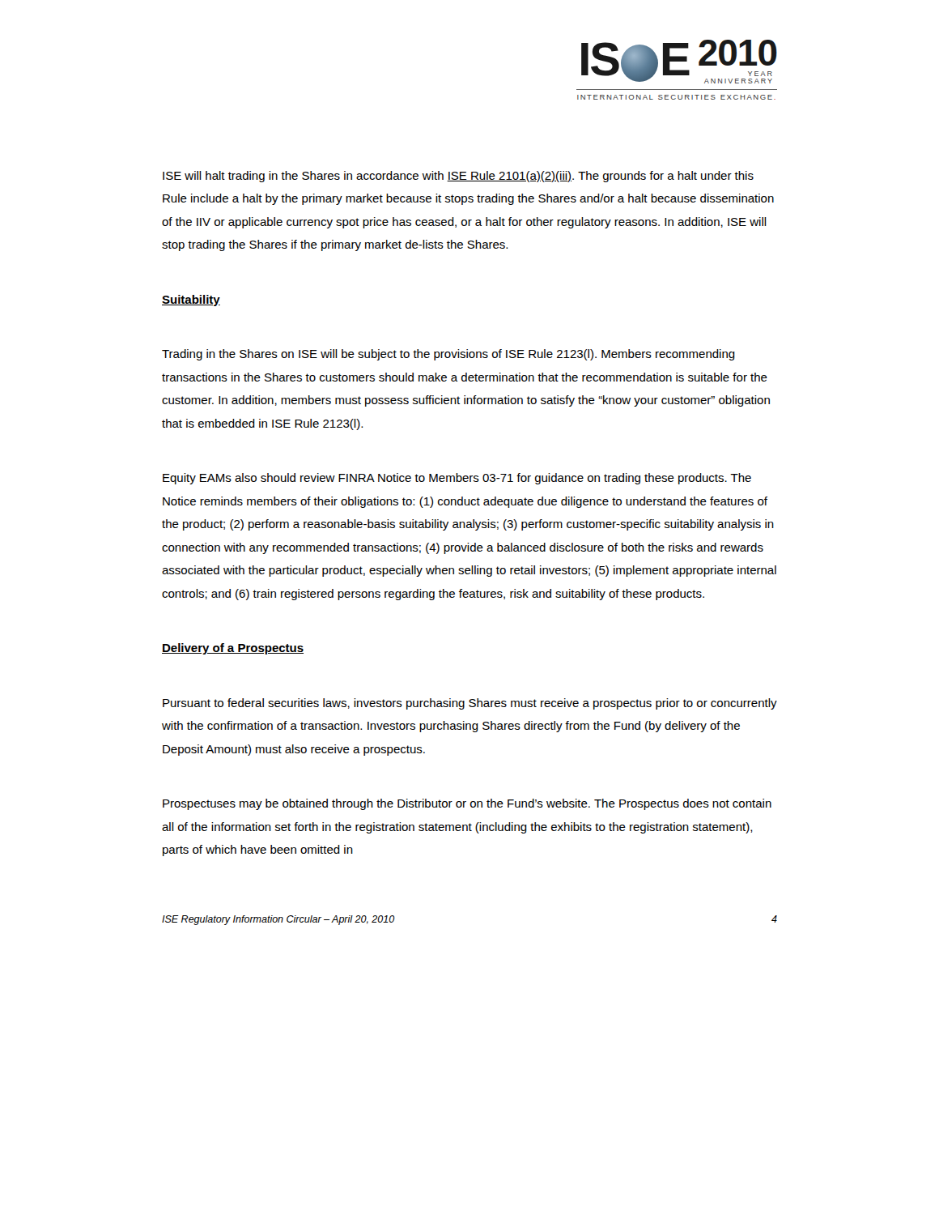IS E 2010
YEAR
ANNIVERSARY
INTERNATIONAL SECURITIES EXCHANGE.
ISE will halt trading in the Shares in accordance with ISE Rule 2101(a)(2)(iii). The grounds for a halt under this Rule include a halt by the primary market because it stops trading the Shares and/or a halt because dissemination of the IIV or applicable currency spot price has ceased, or a halt for other regulatory reasons. In addition, ISE will stop trading the Shares if the primary market de-lists the Shares.
Suitability
Trading in the Shares on ISE will be subject to the provisions of ISE Rule 2123(l). Members recommending transactions in the Shares to customers should make a determination that the recommendation is suitable for the customer. In addition, members must possess sufficient information to satisfy the “know your customer” obligation that is embedded in ISE Rule 2123(l).
Equity EAMs also should review FINRA Notice to Members 03-71 for guidance on trading these products. The Notice reminds members of their obligations to: (1) conduct adequate due diligence to understand the features of the product; (2) perform a reasonable-basis suitability analysis; (3) perform customer-specific suitability analysis in connection with any recommended transactions; (4) provide a balanced disclosure of both the risks and rewards associated with the particular product, especially when selling to retail investors; (5) implement appropriate internal controls; and (6) train registered persons regarding the features, risk and suitability of these products.
Delivery of a Prospectus
Pursuant to federal securities laws, investors purchasing Shares must receive a prospectus prior to or concurrently with the confirmation of a transaction. Investors purchasing Shares directly from the Fund (by delivery of the Deposit Amount) must also receive a prospectus.
Prospectuses may be obtained through the Distributor or on the Fund’s website. The Prospectus does not contain all of the information set forth in the registration statement (including the exhibits to the registration statement), parts of which have been omitted in
ISE Regulatory Information Circular – April 20, 2010 4